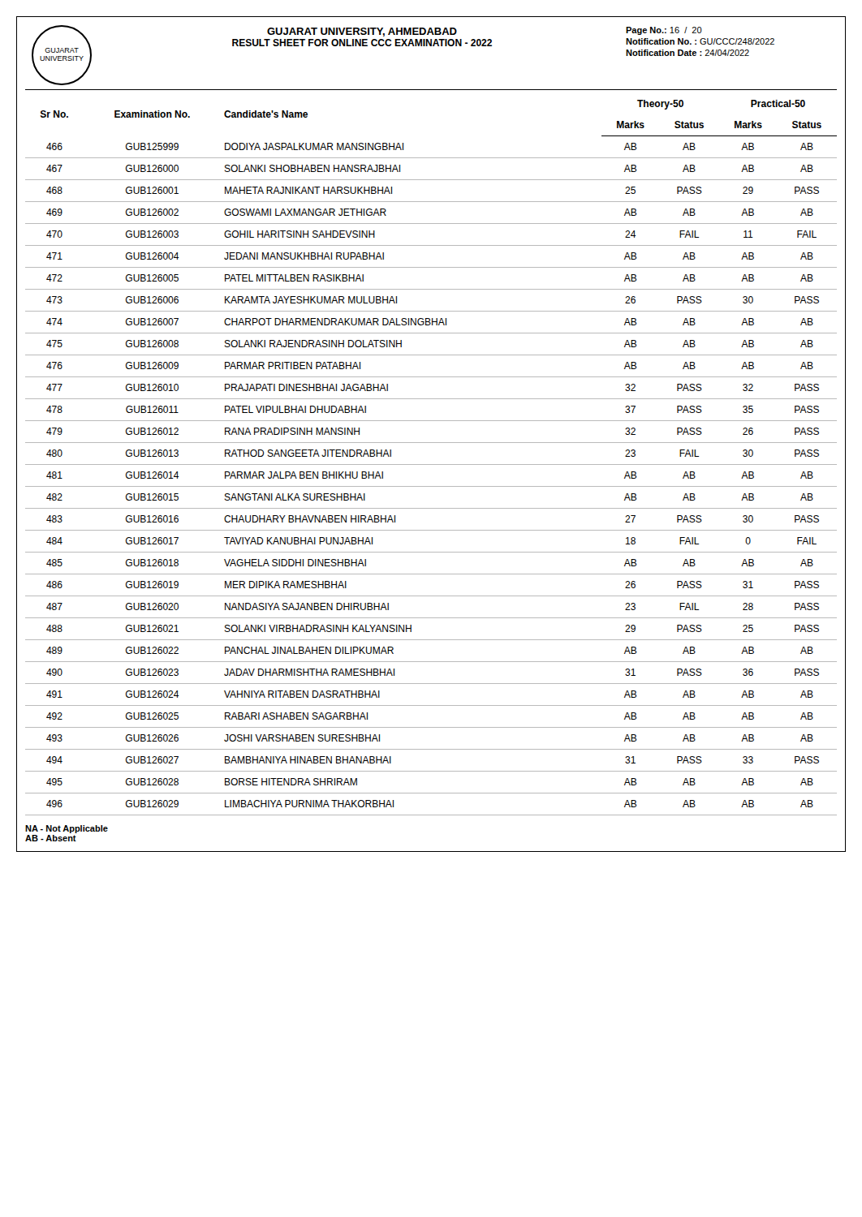GUJARAT
UNIVERSITY
GUJARAT UNIVERSITY, AHMEDABAD
RESULT SHEET FOR ONLINE CCC EXAMINATION - 2022
Page No.: 16 / 20
Notification No. : GU/CCC/248/2022
Notification Date : 24/04/2022
| Sr No. | Examination No. | Candidate's Name | Theory-50 | Practical-50 |
| --- | --- | --- | --- | --- |
| Marks | Status | Marks | Status |
| 466 | GUB125999 | DODIYA JASPALKUMAR MANSINGBHAI | AB | AB | AB | AB |
| 467 | GUB126000 | SOLANKI SHOBHABEN HANSRAJBHAI | AB | AB | AB | AB |
| 468 | GUB126001 | MAHETA RAJNIKANT HARSUKHBHAI | 25 | PASS | 29 | PASS |
| 469 | GUB126002 | GOSWAMI LAXMANGAR JETHIGAR | AB | AB | AB | AB |
| 470 | GUB126003 | GOHIL HARITSINH SAHDEVSINH | 24 | FAIL | 11 | FAIL |
| 471 | GUB126004 | JEDANI MANSUKHBHAI RUPABHAI | AB | AB | AB | AB |
| 472 | GUB126005 | PATEL MITTALBEN RASIKBHAI | AB | AB | AB | AB |
| 473 | GUB126006 | KARAMTA JAYESHKUMAR MULUBHAI | 26 | PASS | 30 | PASS |
| 474 | GUB126007 | CHARPOT DHARMENDRAKUMAR DALSINGBHAI | AB | AB | AB | AB |
| 475 | GUB126008 | SOLANKI RAJENDRASINH DOLATSINH | AB | AB | AB | AB |
| 476 | GUB126009 | PARMAR PRITIBEN PATABHAI | AB | AB | AB | AB |
| 477 | GUB126010 | PRAJAPATI DINESHBHAI JAGABHAI | 32 | PASS | 32 | PASS |
| 478 | GUB126011 | PATEL VIPULBHAI DHUDABHAI | 37 | PASS | 35 | PASS |
| 479 | GUB126012 | RANA PRADIPSINH MANSINH | 32 | PASS | 26 | PASS |
| 480 | GUB126013 | RATHOD SANGEETA JITENDRABHAI | 23 | FAIL | 30 | PASS |
| 481 | GUB126014 | PARMAR JALPA BEN BHIKHU BHAI | AB | AB | AB | AB |
| 482 | GUB126015 | SANGTANI ALKA SURESHBHAI | AB | AB | AB | AB |
| 483 | GUB126016 | CHAUDHARY BHAVNABEN HIRABHAI | 27 | PASS | 30 | PASS |
| 484 | GUB126017 | TAVIYAD KANUBHAI PUNJABHAI | 18 | FAIL | 0 | FAIL |
| 485 | GUB126018 | VAGHELA SIDDHI DINESHBHAI | AB | AB | AB | AB |
| 486 | GUB126019 | MER DIPIKA RAMESHBHAI | 26 | PASS | 31 | PASS |
| 487 | GUB126020 | NANDASIYA SAJANBEN DHIRUBHAI | 23 | FAIL | 28 | PASS |
| 488 | GUB126021 | SOLANKI VIRBHADRASINH KALYANSINH | 29 | PASS | 25 | PASS |
| 489 | GUB126022 | PANCHAL JINALBAHEN DILIPKUMAR | AB | AB | AB | AB |
| 490 | GUB126023 | JADAV DHARMISHTHA RAMESHBHAI | 31 | PASS | 36 | PASS |
| 491 | GUB126024 | VAHNIYA RITABEN DASRATHBHAI | AB | AB | AB | AB |
| 492 | GUB126025 | RABARI ASHABEN SAGARBHAI | AB | AB | AB | AB |
| 493 | GUB126026 | JOSHI VARSHABEN SURESHBHAI | AB | AB | AB | AB |
| 494 | GUB126027 | BAMBHANIYA HINABEN BHANABHAI | 31 | PASS | 33 | PASS |
| 495 | GUB126028 | BORSE HITENDRA SHRIRAM | AB | AB | AB | AB |
| 496 | GUB126029 | LIMBACHIYA PURNIMA THAKORBHAI | AB | AB | AB | AB |
NA - Not Applicable
AB - Absent